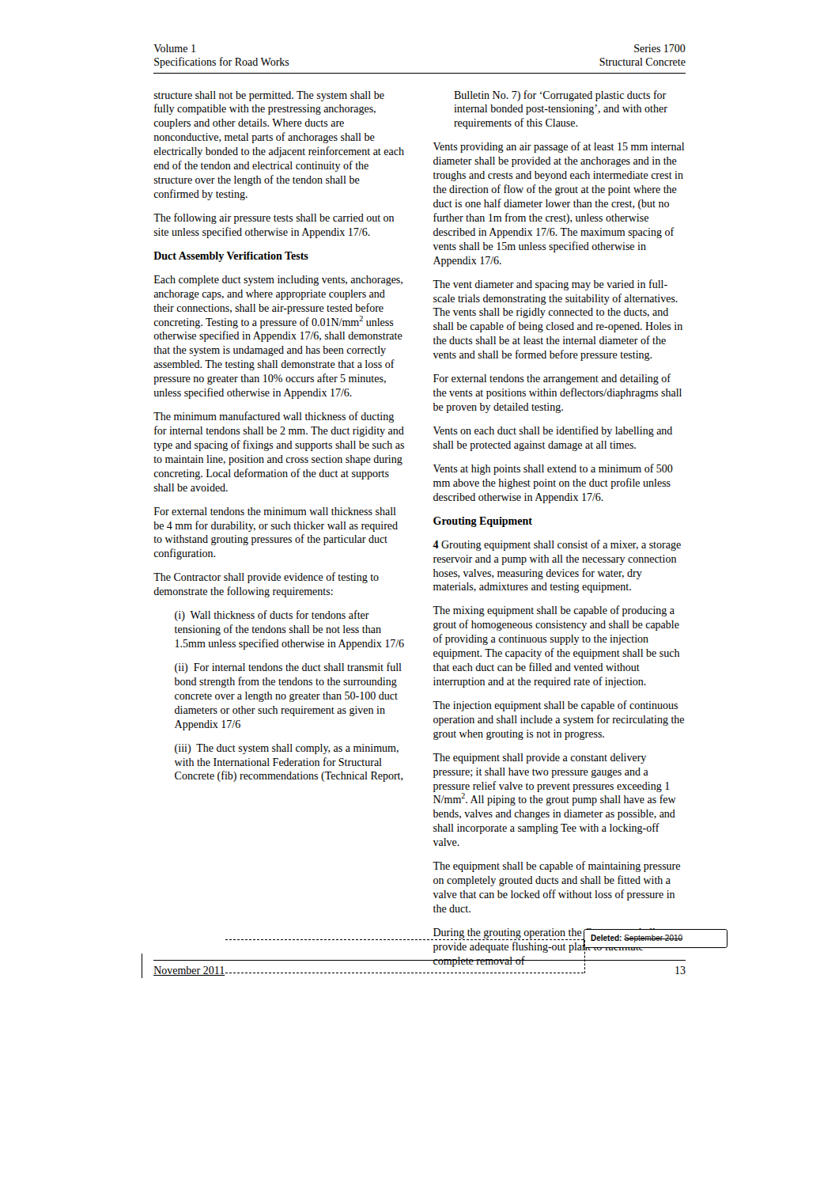Volume 1
Specifications for Road Works
Series 1700
Structural Concrete
structure shall not be permitted. The system shall be fully compatible with the prestressing anchorages, couplers and other details. Where ducts are nonconductive, metal parts of anchorages shall be electrically bonded to the adjacent reinforcement at each end of the tendon and electrical continuity of the structure over the length of the tendon shall be confirmed by testing.
The following air pressure tests shall be carried out on site unless specified otherwise in Appendix 17/6.
Duct Assembly Verification Tests
Each complete duct system including vents, anchorages, anchorage caps, and where appropriate couplers and their connections, shall be air-pressure tested before concreting. Testing to a pressure of 0.01N/mm2 unless otherwise specified in Appendix 17/6, shall demonstrate that the system is undamaged and has been correctly assembled. The testing shall demonstrate that a loss of pressure no greater than 10% occurs after 5 minutes, unless specified otherwise in Appendix 17/6.
The minimum manufactured wall thickness of ducting for internal tendons shall be 2 mm. The duct rigidity and type and spacing of fixings and supports shall be such as to maintain line, position and cross section shape during concreting. Local deformation of the duct at supports shall be avoided.
For external tendons the minimum wall thickness shall be 4 mm for durability, or such thicker wall as required to withstand grouting pressures of the particular duct configuration.
The Contractor shall provide evidence of testing to demonstrate the following requirements:
(i) Wall thickness of ducts for tendons after tensioning of the tendons shall be not less than 1.5mm unless specified otherwise in Appendix 17/6
(ii) For internal tendons the duct shall transmit full bond strength from the tendons to the surrounding concrete over a length no greater than 50-100 duct diameters or other such requirement as given in Appendix 17/6
(iii) The duct system shall comply, as a minimum, with the International Federation for Structural Concrete (fib) recommendations (Technical Report,
Bulletin No. 7) for ‘Corrugated plastic ducts for internal bonded post-tensioning’, and with other requirements of this Clause.
Vents providing an air passage of at least 15 mm internal diameter shall be provided at the anchorages and in the troughs and crests and beyond each intermediate crest in the direction of flow of the grout at the point where the duct is one half diameter lower than the crest, (but no further than 1m from the crest), unless otherwise described in Appendix 17/6. The maximum spacing of vents shall be 15m unless specified otherwise in Appendix 17/6.
The vent diameter and spacing may be varied in full-scale trials demonstrating the suitability of alternatives. The vents shall be rigidly connected to the ducts, and shall be capable of being closed and re-opened. Holes in the ducts shall be at least the internal diameter of the vents and shall be formed before pressure testing.
For external tendons the arrangement and detailing of the vents at positions within deflectors/diaphragms shall be proven by detailed testing.
Vents on each duct shall be identified by labelling and shall be protected against damage at all times.
Vents at high points shall extend to a minimum of 500 mm above the highest point on the duct profile unless described otherwise in Appendix 17/6.
Grouting Equipment
4 Grouting equipment shall consist of a mixer, a storage reservoir and a pump with all the necessary connection hoses, valves, measuring devices for water, dry materials, admixtures and testing equipment.
The mixing equipment shall be capable of producing a grout of homogeneous consistency and shall be capable of providing a continuous supply to the injection equipment. The capacity of the equipment shall be such that each duct can be filled and vented without interruption and at the required rate of injection.
The injection equipment shall be capable of continuous operation and shall include a system for recirculating the grout when grouting is not in progress.
The equipment shall provide a constant delivery pressure; it shall have two pressure gauges and a pressure relief valve to prevent pressures exceeding 1 N/mm2. All piping to the grout pump shall have as few bends, valves and changes in diameter as possible, and shall incorporate a sampling Tee with a locking-off valve.
The equipment shall be capable of maintaining pressure on completely grouted ducts and shall be fitted with a valve that can be locked off without loss of pressure in the duct.
During the grouting operation the Contractor shall provide adequate flushing-out plant to facilitate complete removal of
Deleted: September 2010
November 2011 13